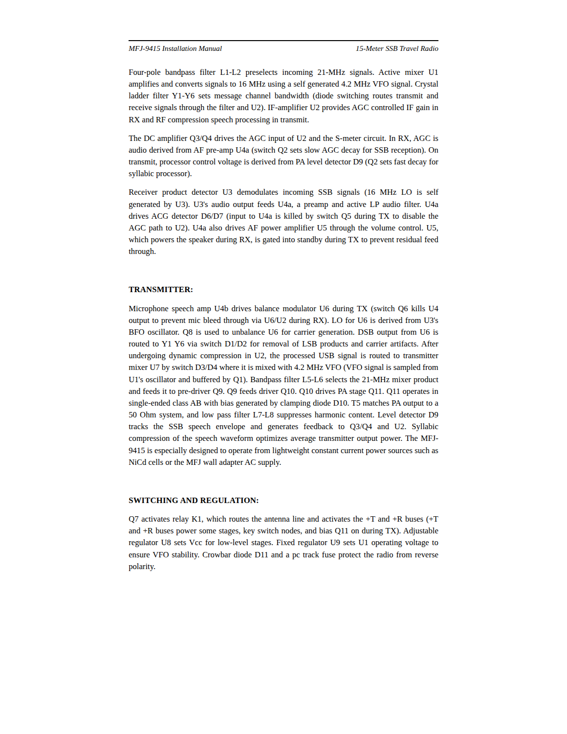MFJ-9415 Installation Manual 15-Meter SSB Travel Radio
Four-pole bandpass filter L1-L2 preselects incoming 21-MHz signals. Active mixer U1 amplifies and converts signals to 16 MHz using a self generated 4.2 MHz VFO signal. Crystal ladder filter Y1-Y6 sets message channel bandwidth (diode switching routes transmit and receive signals through the filter and U2). IF-amplifier U2 provides AGC controlled IF gain in RX and RF compression speech processing in transmit.
The DC amplifier Q3/Q4 drives the AGC input of U2 and the S-meter circuit. In RX, AGC is audio derived from AF pre-amp U4a (switch Q2 sets slow AGC decay for SSB reception). On transmit, processor control voltage is derived from PA level detector D9 (Q2 sets fast decay for syllabic processor).
Receiver product detector U3 demodulates incoming SSB signals (16 MHz LO is self generated by U3). U3's audio output feeds U4a, a preamp and active LP audio filter. U4a drives ACG detector D6/D7 (input to U4a is killed by switch Q5 during TX to disable the AGC path to U2). U4a also drives AF power amplifier U5 through the volume control. U5, which powers the speaker during RX, is gated into standby during TX to prevent residual feed through.
TRANSMITTER:
Microphone speech amp U4b drives balance modulator U6 during TX (switch Q6 kills U4 output to prevent mic bleed through via U6/U2 during RX). LO for U6 is derived from U3's BFO oscillator. Q8 is used to unbalance U6 for carrier generation. DSB output from U6 is routed to Y1 Y6 via switch D1/D2 for removal of LSB products and carrier artifacts. After undergoing dynamic compression in U2, the processed USB signal is routed to transmitter mixer U7 by switch D3/D4 where it is mixed with 4.2 MHz VFO (VFO signal is sampled from U1's oscillator and buffered by Q1). Bandpass filter L5-L6 selects the 21-MHz mixer product and feeds it to pre-driver Q9. Q9 feeds driver Q10. Q10 drives PA stage Q11. Q11 operates in single-ended class AB with bias generated by clamping diode D10. T5 matches PA output to a 50 Ohm system, and low pass filter L7-L8 suppresses harmonic content. Level detector D9 tracks the SSB speech envelope and generates feedback to Q3/Q4 and U2. Syllabic compression of the speech waveform optimizes average transmitter output power. The MFJ-9415 is especially designed to operate from lightweight constant current power sources such as NiCd cells or the MFJ wall adapter AC supply.
SWITCHING AND REGULATION:
Q7 activates relay K1, which routes the antenna line and activates the +T and +R buses (+T and +R buses power some stages, key switch nodes, and bias Q11 on during TX). Adjustable regulator U8 sets Vcc for low-level stages. Fixed regulator U9 sets U1 operating voltage to ensure VFO stability. Crowbar diode D11 and a pc track fuse protect the radio from reverse polarity.